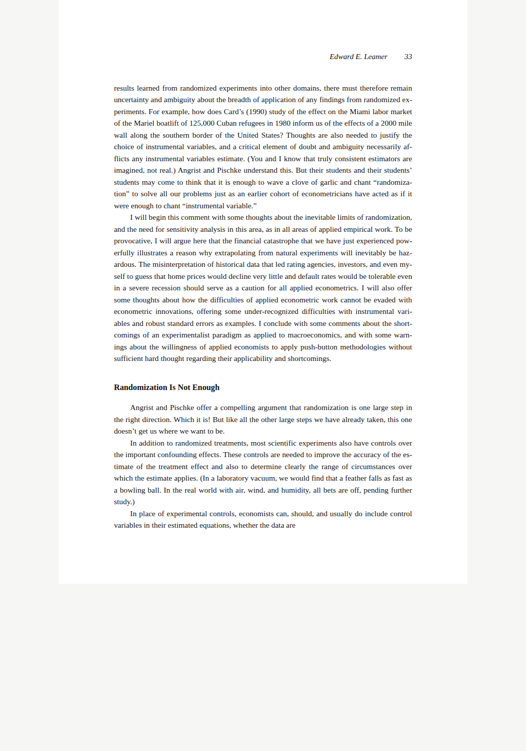Edward E. Leamer 33
results learned from randomized experiments into other domains, there must therefore remain uncertainty and ambiguity about the breadth of application of any findings from randomized experiments. For example, how does Card’s (1990) study of the effect on the Miami labor market of the Mariel boatlift of 125,000 Cuban refugees in 1980 inform us of the effects of a 2000 mile wall along the southern border of the United States? Thoughts are also needed to justify the choice of instrumental variables, and a critical element of doubt and ambiguity necessarily afflicts any instrumental variables estimate. (You and I know that truly consistent estimators are imagined, not real.) Angrist and Pischke understand this. But their students and their students’ students may come to think that it is enough to wave a clove of garlic and chant “randomization” to solve all our problems just as an earlier cohort of econometricians have acted as if it were enough to chant “instrumental variable.”
I will begin this comment with some thoughts about the inevitable limits of randomization, and the need for sensitivity analysis in this area, as in all areas of applied empirical work. To be provocative, I will argue here that the financial catastrophe that we have just experienced powerfully illustrates a reason why extrapolating from natural experiments will inevitably be hazardous. The misinterpretation of historical data that led rating agencies, investors, and even myself to guess that home prices would decline very little and default rates would be tolerable even in a severe recession should serve as a caution for all applied econometrics. I will also offer some thoughts about how the difficulties of applied econometric work cannot be evaded with econometric innovations, offering some under-recognized difficulties with instrumental variables and robust standard errors as examples. I conclude with some comments about the shortcomings of an experimentalist paradigm as applied to macroeconomics, and with some warnings about the willingness of applied economists to apply push-button methodologies without sufficient hard thought regarding their applicability and shortcomings.
Randomization Is Not Enough
Angrist and Pischke offer a compelling argument that randomization is one large step in the right direction. Which it is! But like all the other large steps we have already taken, this one doesn’t get us where we want to be.
In addition to randomized treatments, most scientific experiments also have controls over the important confounding effects. These controls are needed to improve the accuracy of the estimate of the treatment effect and also to determine clearly the range of circumstances over which the estimate applies. (In a laboratory vacuum, we would find that a feather falls as fast as a bowling ball. In the real world with air, wind, and humidity, all bets are off, pending further study.)
In place of experimental controls, economists can, should, and usually do include control variables in their estimated equations, whether the data are